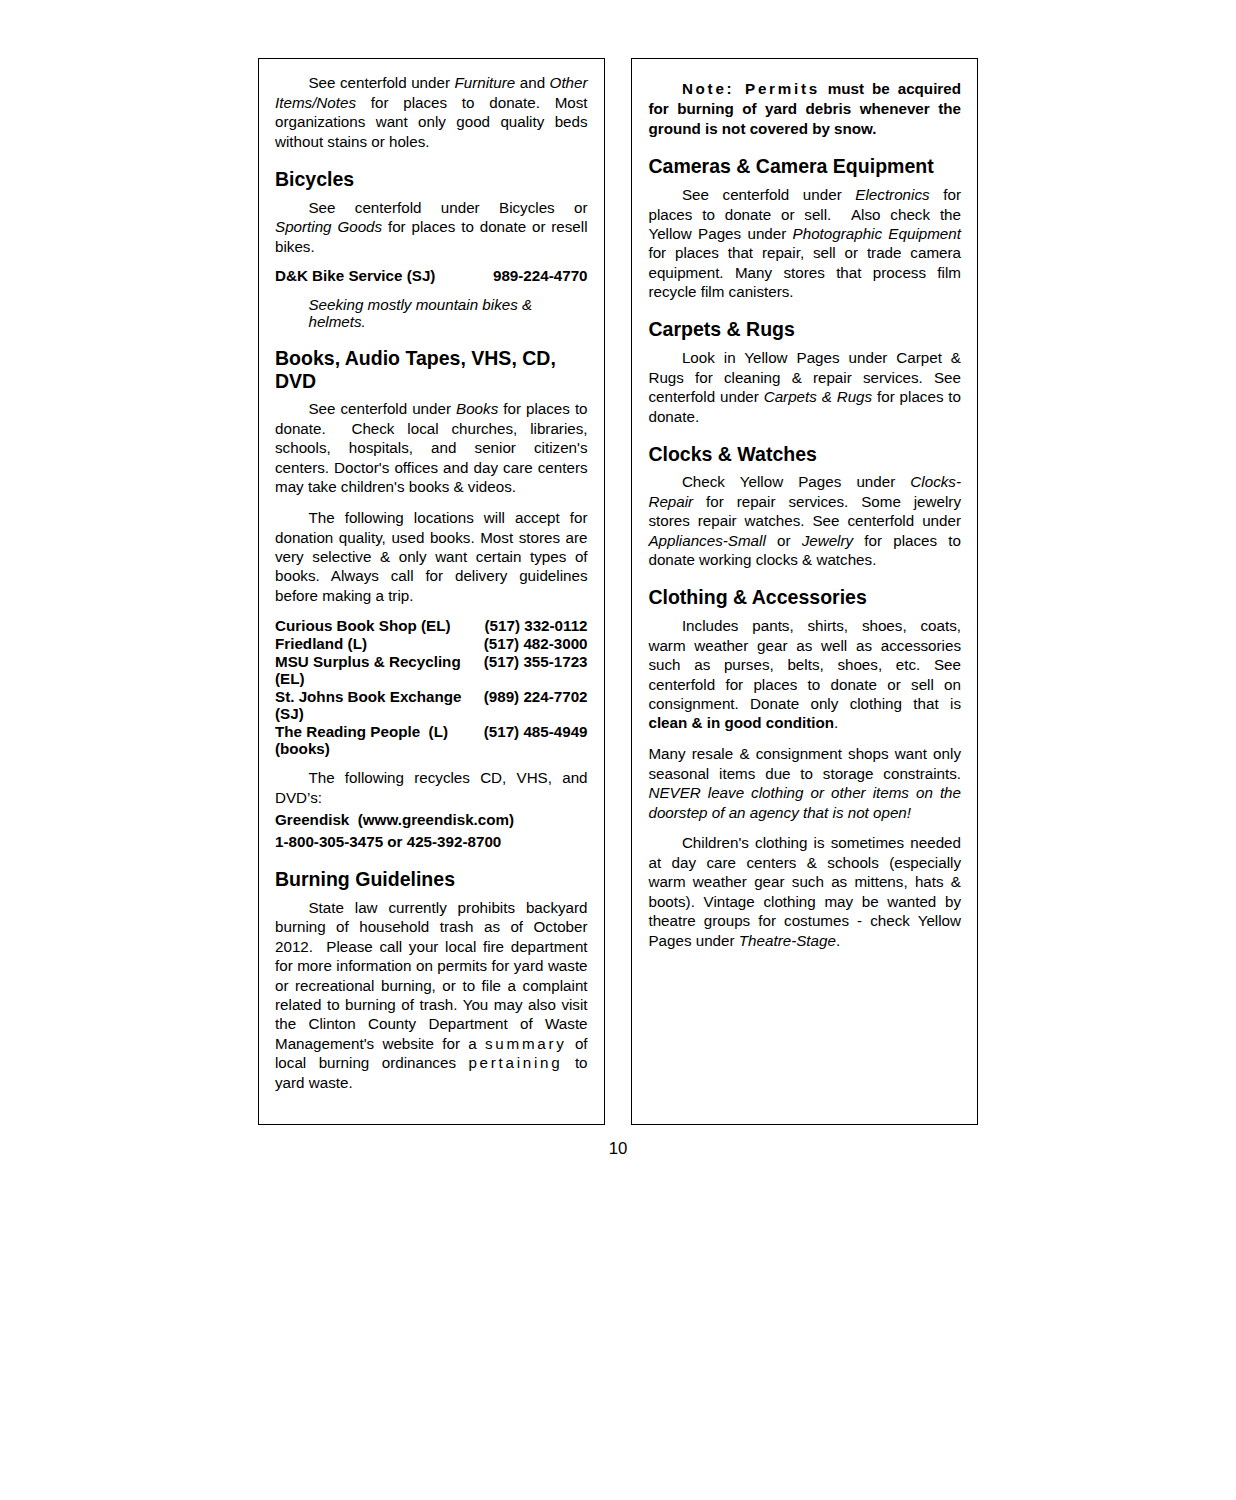See centerfold under Furniture and Other Items/Notes for places to donate. Most organizations want only good quality beds without stains or holes.
Bicycles
See centerfold under Bicycles or Sporting Goods for places to donate or resell bikes.
| D&K Bike Service (SJ) | 989-224-4770 |
Seeking mostly mountain bikes & helmets.
Books, Audio Tapes, VHS, CD, DVD
See centerfold under Books for places to donate. Check local churches, libraries, schools, hospitals, and senior citizen's centers. Doctor's offices and day care centers may take children's books & videos.
The following locations will accept for donation quality, used books. Most stores are very selective & only want certain types of books. Always call for delivery guidelines before making a trip.
| Curious Book Shop (EL) | (517) 332-0112 |
| Friedland (L) | (517) 482-3000 |
| MSU Surplus & Recycling (EL) | (517) 355-1723 |
| St. Johns Book Exchange (SJ) | (989) 224-7702 |
| The Reading People (L) (books) | (517) 485-4949 |
The following recycles CD, VHS, and DVD’s:
Greendisk (www.greendisk.com)
1-800-305-3475 or 425-392-8700
Burning Guidelines
State law currently prohibits backyard burning of household trash as of October 2012. Please call your local fire department for more information on permits for yard waste or recreational burning, or to file a complaint related to burning of trash. You may also visit the Clinton County Department of Waste Management's website for a summary of local burning ordinances pertaining to yard waste.
Note: Permits must be acquired for burning of yard debris whenever the ground is not covered by snow.
Cameras & Camera Equipment
See centerfold under Electronics for places to donate or sell. Also check the Yellow Pages under Photographic Equipment for places that repair, sell or trade camera equipment. Many stores that process film recycle film canisters.
Carpets & Rugs
Look in Yellow Pages under Carpet & Rugs for cleaning & repair services. See centerfold under Carpets & Rugs for places to donate.
Clocks & Watches
Check Yellow Pages under Clocks-Repair for repair services. Some jewelry stores repair watches. See centerfold under Appliances-Small or Jewelry for places to donate working clocks & watches.
Clothing & Accessories
Includes pants, shirts, shoes, coats, warm weather gear as well as accessories such as purses, belts, shoes, etc. See centerfold for places to donate or sell on consignment. Donate only clothing that is clean & in good condition.
Many resale & consignment shops want only seasonal items due to storage constraints. NEVER leave clothing or other items on the doorstep of an agency that is not open!
Children's clothing is sometimes needed at day care centers & schools (especially warm weather gear such as mittens, hats & boots). Vintage clothing may be wanted by theatre groups for costumes - check Yellow Pages under Theatre-Stage.
10